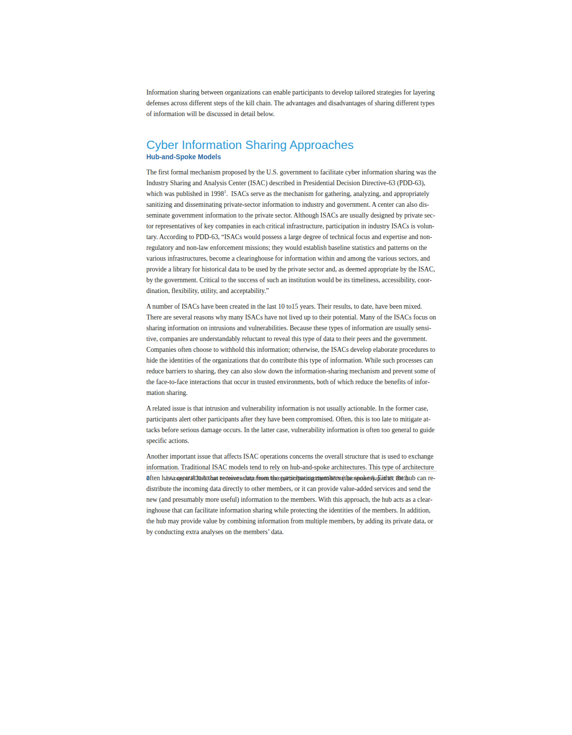Information sharing between organizations can enable participants to develop tailored strategies for layering defenses across different steps of the kill chain. The advantages and disadvantages of sharing different types of information will be discussed in detail below.
Cyber Information Sharing Approaches
Hub-and-Spoke Models
The first formal mechanism proposed by the U.S. government to facilitate cyber information sharing was the Industry Sharing and Analysis Center (ISAC) described in Presidential Decision Directive-63 (PDD-63), which was published in 19981. ISACs serve as the mechanism for gathering, analyzing, and appropriately sanitizing and disseminating private-sector information to industry and government. A center can also disseminate government information to the private sector. Although ISACs are usually designed by private sector representatives of key companies in each critical infrastructure, participation in industry ISACs is voluntary. According to PDD-63, “ISACs would possess a large degree of technical focus and expertise and non-regulatory and non-law enforcement missions; they would establish baseline statistics and patterns on the various infrastructures, become a clearinghouse for information within and among the various sectors, and provide a library for historical data to be used by the private sector and, as deemed appropriate by the ISAC, by the government. Critical to the success of such an institution would be its timeliness, accessibility, coordination, flexibility, utility, and acceptability.”
A number of ISACs have been created in the last 10 to15 years. Their results, to date, have been mixed. There are several reasons why many ISACs have not lived up to their potential. Many of the ISACs focus on sharing information on intrusions and vulnerabilities. Because these types of information are usually sensitive, companies are understandably reluctant to reveal this type of data to their peers and the government. Companies often choose to withhold this information; otherwise, the ISACs develop elaborate procedures to hide the identities of the organizations that do contribute this type of information. While such processes can reduce barriers to sharing, they can also slow down the information-sharing mechanism and prevent some of the face-to-face interactions that occur in trusted environments, both of which reduce the benefits of information sharing.
A related issue is that intrusion and vulnerability information is not usually actionable. In the former case, participants alert other participants after they have been compromised. Often, this is too late to mitigate attacks before serious damage occurs. In the latter case, vulnerability information is often too general to guide specific actions.
Another important issue that affects ISAC operations concerns the overall structure that is used to exchange information. Traditional ISAC models tend to rely on hub-and-spoke architectures. This type of architecture often has a central hub that receives data from the participating members (the spokes). Either the hub can redistribute the incoming data directly to other members, or it can provide value-added services and send the new (and presumably more useful) information to the members. With this approach, the hub acts as a clearinghouse that can facilitate information sharing while protecting the identities of the members. In addition, the hub may provide value by combining information from multiple members, by adding its private data, or by conducting extra analyses on the members’ data.
2
1 A copy of PDD-63 can be found at http://www.fas.org/irp/offdocs/pdd/pdd-63.htm (accessed August 15, 2011).